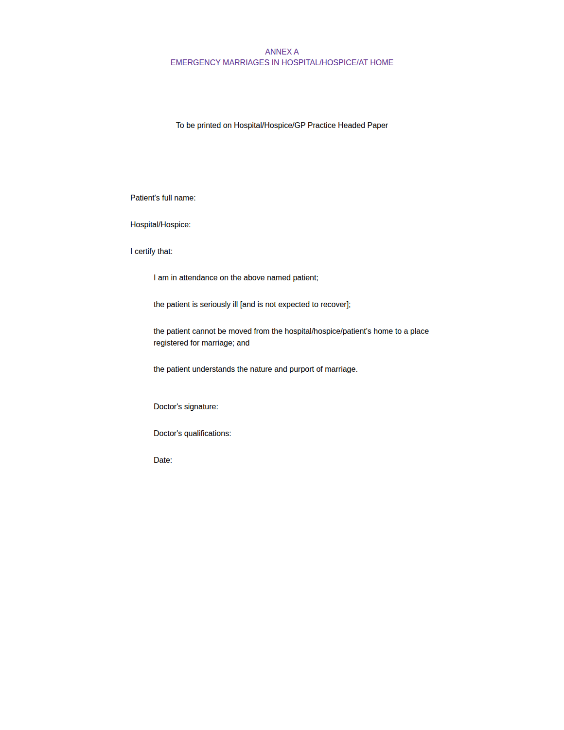ANNEX A
EMERGENCY MARRIAGES IN HOSPITAL/HOSPICE/AT HOME
To be printed on Hospital/Hospice/GP Practice Headed Paper
Patient's full name:
Hospital/Hospice:
I certify that:
I am in attendance on the above named patient;
the patient is seriously ill [and is not expected to recover];
the patient cannot be moved from the hospital/hospice/patient's home to a place registered for marriage; and
the patient understands the nature and purport of marriage.
Doctor's signature:
Doctor's qualifications:
Date: